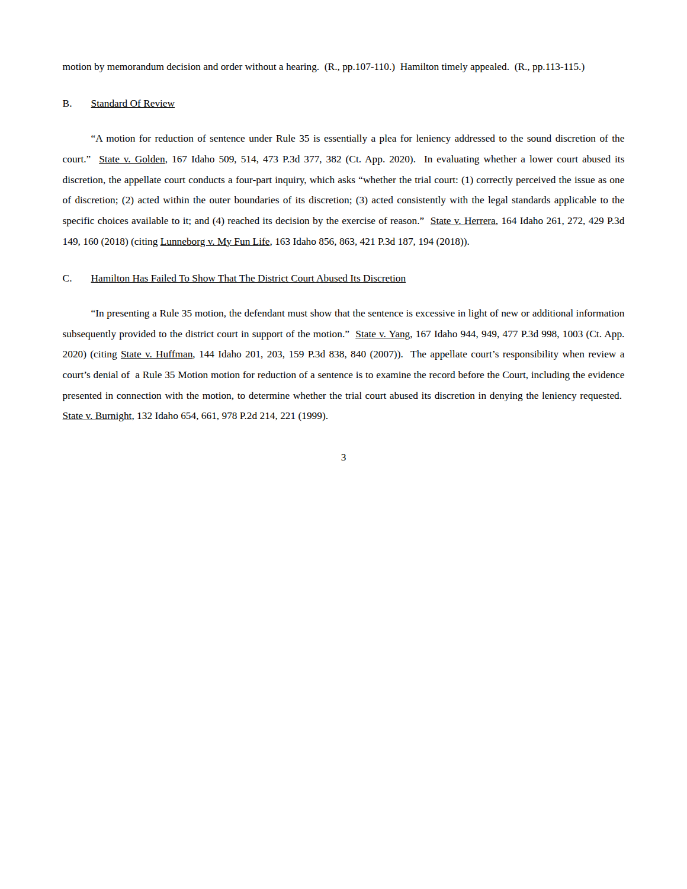motion by memorandum decision and order without a hearing. (R., pp.107-110.) Hamilton timely appealed. (R., pp.113-115.)
B. Standard Of Review
“A motion for reduction of sentence under Rule 35 is essentially a plea for leniency addressed to the sound discretion of the court.” State v. Golden, 167 Idaho 509, 514, 473 P.3d 377, 382 (Ct. App. 2020). In evaluating whether a lower court abused its discretion, the appellate court conducts a four-part inquiry, which asks “whether the trial court: (1) correctly perceived the issue as one of discretion; (2) acted within the outer boundaries of its discretion; (3) acted consistently with the legal standards applicable to the specific choices available to it; and (4) reached its decision by the exercise of reason.” State v. Herrera, 164 Idaho 261, 272, 429 P.3d 149, 160 (2018) (citing Lunneborg v. My Fun Life, 163 Idaho 856, 863, 421 P.3d 187, 194 (2018)).
C. Hamilton Has Failed To Show That The District Court Abused Its Discretion
“In presenting a Rule 35 motion, the defendant must show that the sentence is excessive in light of new or additional information subsequently provided to the district court in support of the motion.” State v. Yang, 167 Idaho 944, 949, 477 P.3d 998, 1003 (Ct. App. 2020) (citing State v. Huffman, 144 Idaho 201, 203, 159 P.3d 838, 840 (2007)). The appellate court’s responsibility when review a court’s denial of a Rule 35 Motion motion for reduction of a sentence is to examine the record before the Court, including the evidence presented in connection with the motion, to determine whether the trial court abused its discretion in denying the leniency requested. State v. Burnight, 132 Idaho 654, 661, 978 P.2d 214, 221 (1999).
3